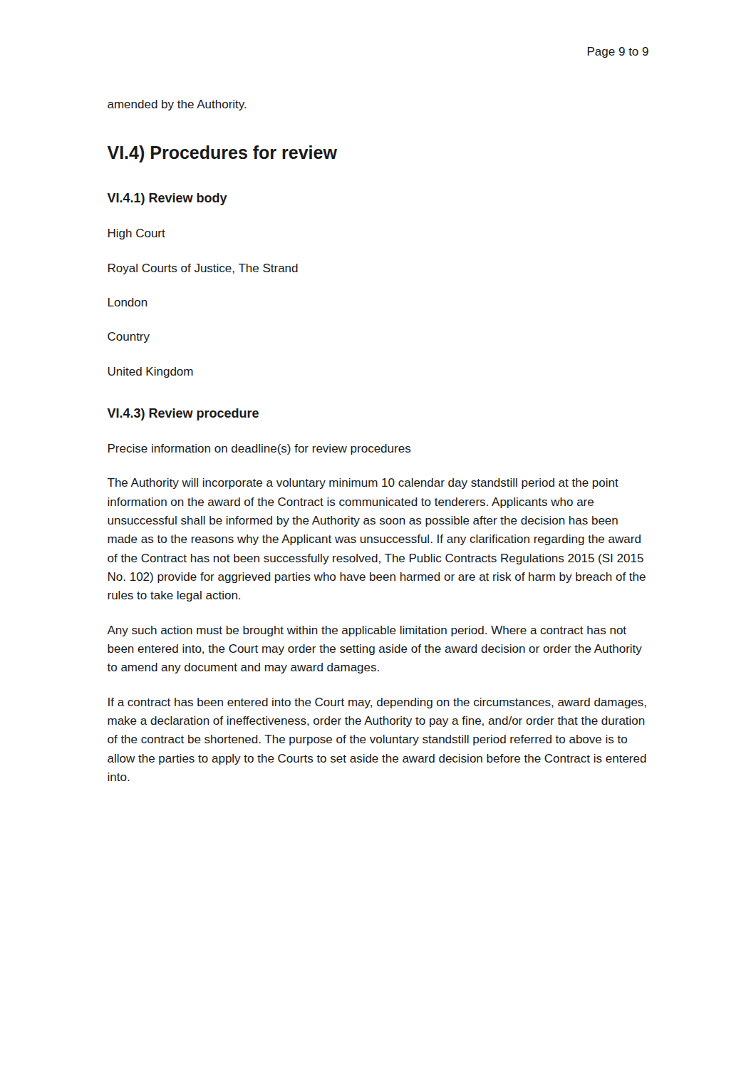Page 9 to 9
amended by the Authority.
VI.4) Procedures for review
VI.4.1) Review body
High Court
Royal Courts of Justice, The Strand
London
Country
United Kingdom
VI.4.3) Review procedure
Precise information on deadline(s) for review procedures
The Authority will incorporate a voluntary minimum 10 calendar day standstill period at the point information on the award of the Contract is communicated to tenderers. Applicants who are unsuccessful shall be informed by the Authority as soon as possible after the decision has been made as to the reasons why the Applicant was unsuccessful. If any clarification regarding the award of the Contract has not been successfully resolved, The Public Contracts Regulations 2015 (SI 2015 No. 102) provide for aggrieved parties who have been harmed or are at risk of harm by breach of the rules to take legal action.
Any such action must be brought within the applicable limitation period. Where a contract has not been entered into, the Court may order the setting aside of the award decision or order the Authority to amend any document and may award damages.
If a contract has been entered into the Court may, depending on the circumstances, award damages, make a declaration of ineffectiveness, order the Authority to pay a fine, and/or order that the duration of the contract be shortened. The purpose of the voluntary standstill period referred to above is to allow the parties to apply to the Courts to set aside the award decision before the Contract is entered into.